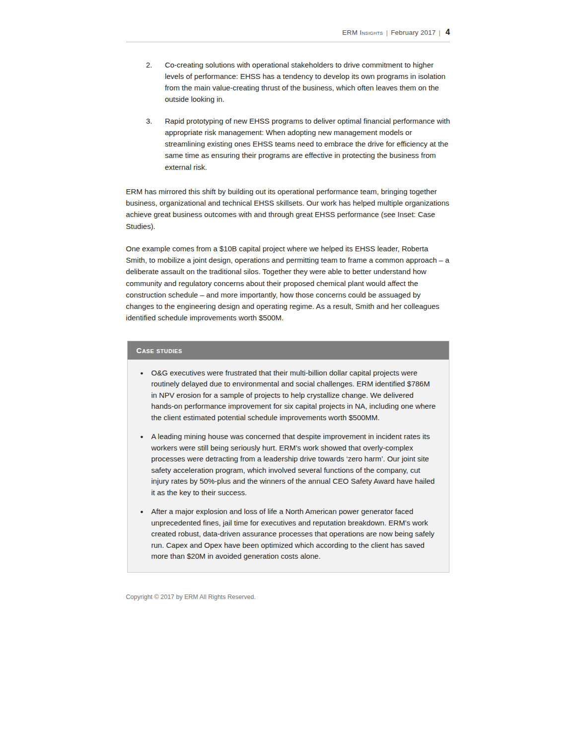ERM Insights|February 2017|4
2. Co-creating solutions with operational stakeholders to drive commitment to higher levels of performance: EHSS has a tendency to develop its own programs in isolation from the main value-creating thrust of the business, which often leaves them on the outside looking in.
3. Rapid prototyping of new EHSS programs to deliver optimal financial performance with appropriate risk management: When adopting new management models or streamlining existing ones EHSS teams need to embrace the drive for efficiency at the same time as ensuring their programs are effective in protecting the business from external risk.
ERM has mirrored this shift by building out its operational performance team, bringing together business, organizational and technical EHSS skillsets. Our work has helped multiple organizations achieve great business outcomes with and through great EHSS performance (see Inset: Case Studies).
One example comes from a $10B capital project where we helped its EHSS leader, Roberta Smith, to mobilize a joint design, operations and permitting team to frame a common approach – a deliberate assault on the traditional silos. Together they were able to better understand how community and regulatory concerns about their proposed chemical plant would affect the construction schedule – and more importantly, how those concerns could be assuaged by changes to the engineering design and operating regime. As a result, Smith and her colleagues identified schedule improvements worth $500M.
Case studies
O&G executives were frustrated that their multi-billion dollar capital projects were routinely delayed due to environmental and social challenges. ERM identified $786M in NPV erosion for a sample of projects to help crystallize change. We delivered hands-on performance improvement for six capital projects in NA, including one where the client estimated potential schedule improvements worth $500MM.
A leading mining house was concerned that despite improvement in incident rates its workers were still being seriously hurt. ERM’s work showed that overly-complex processes were detracting from a leadership drive towards ‘zero harm’. Our joint site safety acceleration program, which involved several functions of the company, cut injury rates by 50%-plus and the winners of the annual CEO Safety Award have hailed it as the key to their success.
After a major explosion and loss of life a North American power generator faced unprecedented fines, jail time for executives and reputation breakdown. ERM’s work created robust, data-driven assurance processes that operations are now being safely run. Capex and Opex have been optimized which according to the client has saved more than $20M in avoided generation costs alone.
Copyright © 2017 by ERM All Rights Reserved.